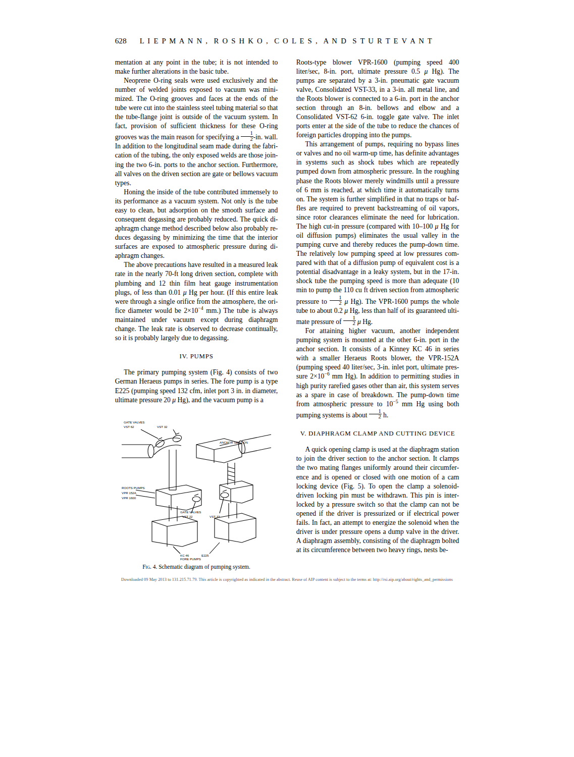628
L I E P M A N N , R O S H K O , C O L E S , A N D S T U R T E V A N T
mentation at any point in the tube; it is not intended to make further alterations in the basic tube.
Neoprene O-ring seals were used exclusively and the number of welded joints exposed to vacuum was minimized. The O-ring grooves and faces at the ends of the tube were cut into the stainless steel tubing material so that the tube-flange joint is outside of the vacuum system. In fact, provision of sufficient thickness for these O-ring grooves was the main reason for specifying a 12-in. wall. In addition to the longitudinal seam made during the fabrication of the tubing, the only exposed welds are those joining the two 6-in. ports to the anchor section. Furthermore, all valves on the driven section are gate or bellows vacuum types.
Honing the inside of the tube contributed immensely to its performance as a vacuum system. Not only is the tube easy to clean, but adsorption on the smooth surface and consequent degassing are probably reduced. The quick diaphragm change method described below also probably reduces degassing by minimizing the time that the interior surfaces are exposed to atmospheric pressure during diaphragm changes.
The above precautions have resulted in a measured leak rate in the nearly 70-ft long driven section, complete with plumbing and 12 thin film heat gauge instrumentation plugs, of less than 0.01 μ Hg per hour. (If this entire leak were through a single orifice from the atmosphere, the orifice diameter would be 2×10−4 mm.) The tube is always maintained under vacuum except during diaphragm change. The leak rate is observed to decrease continually, so it is probably largely due to degassing.
IV. Pumps
The primary pumping system (Fig. 4) consists of two German Heraeus pumps in series. The fore pump is a type E225 (pumping speed 132 cfm, inlet port 3 in. in diameter, ultimate pressure 20 μ Hg), and the vacuum pump is a
GATE VALVES VST 62 VST 32 ANCHOR SECTION ROOTS PUMPS VPR 152A VPR 1600 GATE VALVES VST 22 VST 33 KC 46 E225 FORE PUMPS
Fig. 4. Schematic diagram of pumping system.
Roots-type blower VPR-1600 (pumping speed 400 liter/sec, 8-in. port, ultimate pressure 0.5 μ Hg). The pumps are separated by a 3-in. pneumatic gate vacuum valve, Consolidated VST-33, in a 3-in. all metal line, and the Roots blower is connected to a 6-in. port in the anchor section through an 8-in. bellows and elbow and a Consolidated VST-62 6-in. toggle gate valve. The inlet ports enter at the side of the tube to reduce the chances of foreign particles dropping into the pumps.
This arrangement of pumps, requiring no bypass lines or valves and no oil warm-up time, has definite advantages in systems such as shock tubes which are repeatedly pumped down from atmospheric pressure. In the roughing phase the Roots blower merely windmills until a pressure of 6 mm is reached, at which time it automatically turns on. The system is further simplified in that no traps or baffles are required to prevent backstreaming of oil vapors, since rotor clearances eliminate the need for lubrication. The high cut-in pressure (compared with 10–100 μ Hg for oil diffusion pumps) eliminates the usual valley in the pumping curve and thereby reduces the pump-down time. The relatively low pumping speed at low pressures compared with that of a diffusion pump of equivalent cost is a potential disadvantage in a leaky system, but in the 17-in. shock tube the pumping speed is more than adequate (10 min to pump the 110 cu ft driven section from atmospheric pressure to 12 μ Hg). The VPR-1600 pumps the whole tube to about 0.2 μ Hg, less than half of its guaranteed ultimate pressure of 12 μ Hg.
For attaining higher vacuum, another independent pumping system is mounted at the other 6-in. port in the anchor section. It consists of a Kinney KC 46 in series with a smaller Heraeus Roots blower, the VPR-152A (pumping speed 40 liter/sec, 3-in. inlet port, ultimate pressure 2×10−6 mm Hg). In addition to permitting studies in high purity rarefied gases other than air, this system serves as a spare in case of breakdown. The pump-down time from atmospheric pressure to 10−5 mm Hg using both pumping systems is about 12 h.
V. Diaphragm Clamp and Cutting Device
A quick opening clamp is used at the diaphragm station to join the driver section to the anchor section. It clamps the two mating flanges uniformly around their circumference and is opened or closed with one motion of a cam locking device (Fig. 5). To open the clamp a solenoid-driven locking pin must be withdrawn. This pin is interlocked by a pressure switch so that the clamp can not be opened if the driver is pressurized or if electrical power fails. In fact, an attempt to energize the solenoid when the driver is under pressure opens a dump valve in the driver. A diaphragm assembly, consisting of the diaphragm bolted at its circumference between two heavy rings, nests be-
Downloaded 09 May 2013 to 131.215.71.79. This article is copyrighted as indicated in the abstract. Reuse of AIP content is subject to the terms at: http://rsi.aip.org/about/rights_and_permissions